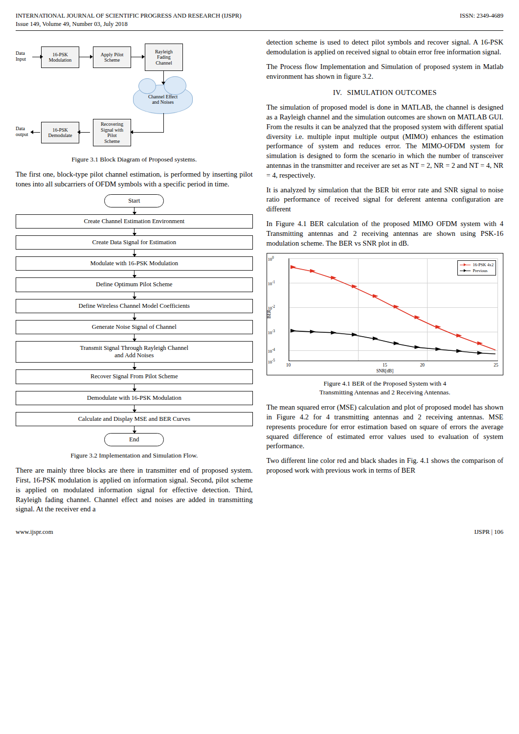INTERNATIONAL JOURNAL OF SCIENTIFIC PROGRESS AND RESEARCH (IJSPR)
Issue 149, Volume 49, Number 03, July 2018
ISSN: 2349-4689
Data
Input
16-PSK
Modulation
Apply Pilot
Scheme
Rayleigh
Fading
Channel
Channel Effect
and Noises
Data
output
16-PSK
Demodulate
Recovering
Signal with
Pilot
Scheme
Figure 3.1 Block Diagram of Proposed systems.
The first one, block-type pilot channel estimation, is performed by inserting pilot tones into all subcarriers of OFDM symbols with a specific period in time.
Start
Create Channel Estimation Environment
Create Data Signal for Estimation
Modulate with 16-PSK Modulation
Define Optimum Pilot Scheme
Define Wireless Channel Model Coefficients
Generate Noise Signal of Channel
Transmit Signal Through Rayleigh Channel
and Add Noises
Recover Signal From Pilot Scheme
Demodulate with 16-PSK Modulation
Calculate and Display MSE and BER Curves
End
Figure 3.2 Implementation and Simulation Flow.
There are mainly three blocks are there in transmitter end of proposed system. First, 16-PSK modulation is applied on information signal. Second, pilot scheme is applied on modulated information signal for effective detection. Third, Rayleigh fading channel. Channel effect and noises are added in transmitting signal. At the receiver end a
detection scheme is used to detect pilot symbols and recover signal. A 16-PSK demodulation is applied on received signal to obtain error free information signal.
The Process flow Implementation and Simulation of proposed system in Matlab environment has shown in figure 3.2.
IV. SIMULATION OUTCOMES
The simulation of proposed model is done in MATLAB, the channel is designed as a Rayleigh channel and the simulation outcomes are shown on MATLAB GUI. From the results it can be analyzed that the proposed system with different spatial diversity i.e. multiple input multiple output (MIMO) enhances the estimation performance of system and reduces error. The MIMO-OFDM system for simulation is designed to form the scenario in which the number of transceiver antennas in the transmitter and receiver are set as NT = 2, NR = 2 and NT = 4, NR = 4, respectively.
It is analyzed by simulation that the BER bit error rate and SNR signal to noise ratio performance of received signal for deferent antenna configuration are different
In Figure 4.1 BER calculation of the proposed MIMO OFDM system with 4 Transmitting antennas and 2 receiving antennas are shown using PSK-16 modulation scheme. The BER vs SNR plot in dB.
BER
100
10-1
10-2
10-3
10-4
10-5
10
15
20
25
SNR[dB]
16-PSK 4x2
Previous
Figure 4.1 BER of the Proposed System with 4
Transmitting Antennas and 2 Receiving Antennas.
The mean squared error (MSE) calculation and plot of proposed model has shown in Figure 4.2 for 4 transmitting antennas and 2 receiving antennas. MSE represents procedure for error estimation based on square of errors the average squared difference of estimated error values used to evaluation of system performance.
Two different line color red and black shades in Fig. 4.1 shows the comparison of proposed work with previous work in terms of BER
www.ijspr.com
IJSPR | 106